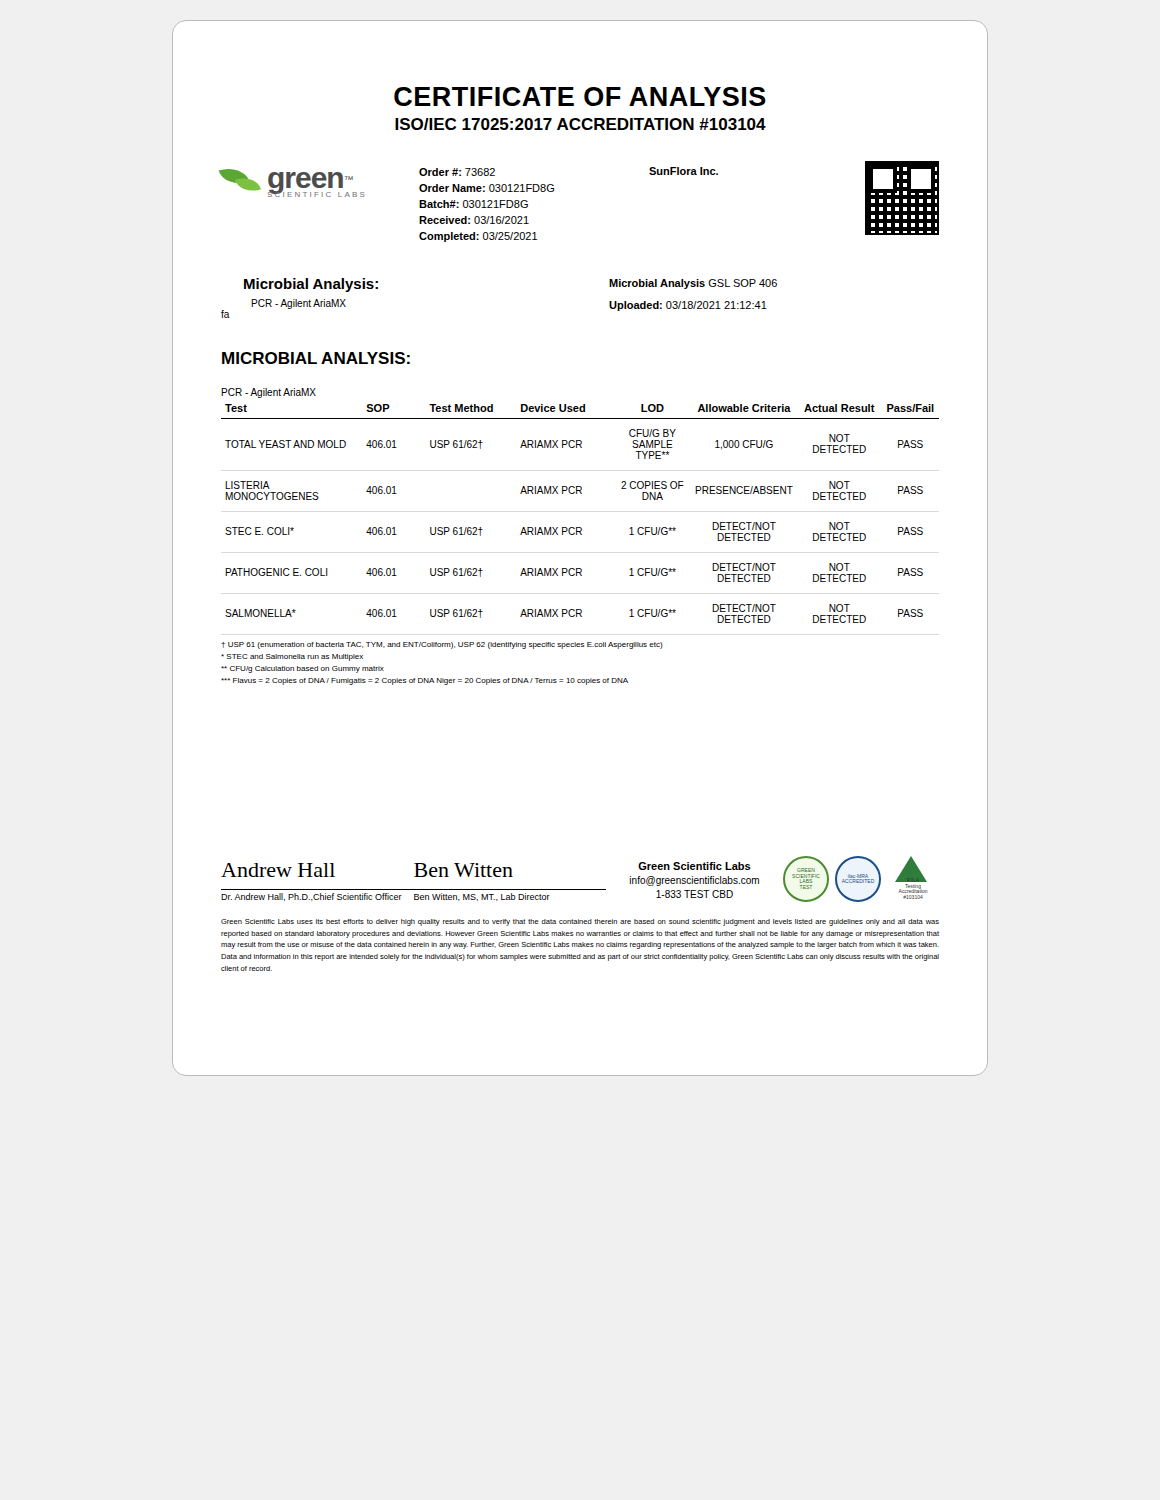CERTIFICATE OF ANALYSIS
ISO/IEC 17025:2017 ACCREDITATION #103104
green™ SCIENTIFIC LABS
Order #: 73682
Order Name: 030121FD8G
Batch#: 030121FD8G
Received: 03/16/2021
Completed: 03/25/2021
SunFlora Inc.
Microbial Analysis:
PCR - Agilent AriaMX
fa
Microbial Analysis GSL SOP 406
Uploaded: 03/18/2021 21:12:41
MICROBIAL ANALYSIS:
PCR - Agilent AriaMX
| Test | SOP | Test Method | Device Used | LOD | Allowable Criteria | Actual Result | Pass/Fail |
| --- | --- | --- | --- | --- | --- | --- | --- |
| TOTAL YEAST AND MOLD | 406.01 | USP 61/62† | ARIAMX PCR | CFU/G BY SAMPLE TYPE** | 1,000 CFU/G | NOT DETECTED | PASS |
| LISTERIA MONOCYTOGENES | 406.01 | | ARIAMX PCR | 2 COPIES OF DNA | PRESENCE/ABSENT | NOT DETECTED | PASS |
| STEC E. COLI* | 406.01 | USP 61/62† | ARIAMX PCR | 1 CFU/G** | DETECT/NOT DETECTED | NOT DETECTED | PASS |
| PATHOGENIC E. COLI | 406.01 | USP 61/62† | ARIAMX PCR | 1 CFU/G** | DETECT/NOT DETECTED | NOT DETECTED | PASS |
| SALMONELLA* | 406.01 | USP 61/62† | ARIAMX PCR | 1 CFU/G** | DETECT/NOT DETECTED | NOT DETECTED | PASS |
† USP 61 (enumeration of bacteria TAC, TYM, and ENT/Coliform), USP 62 (identifying specific species E.coli Aspergillus etc)
* STEC and Salmonella run as Multiplex
** CFU/g Calculation based on Gummy matrix
*** Flavus = 2 Copies of DNA / Fumigatis = 2 Copies of DNA Niger = 20 Copies of DNA / Terrus = 10 copies of DNA
Andrew Hall
Dr. Andrew Hall, Ph.D.,Chief Scientific Officer
Ben Witten
Ben Witten, MS, MT., Lab Director
Green Scientific Labs
info@greenscientificlabs.com
1-833 TEST CBD
GREEN
SCIENTIFIC
LABS
TEST
ilac-MRA
ACCREDITED
PJLA
Testing
Accreditation #103104
Green Scientific Labs uses its best efforts to deliver high quality results and to verify that the data contained therein are based on sound scientific judgment and levels listed are guidelines only and all data was reported based on standard laboratory procedures and deviations. However Green Scientific Labs makes no warranties or claims to that effect and further shall not be liable for any damage or misrepresentation that may result from the use or misuse of the data contained herein in any way. Further, Green Scientific Labs makes no claims regarding representations of the analyzed sample to the larger batch from which it was taken. Data and information in this report are intended solely for the individual(s) for whom samples were submitted and as part of our strict confidentiality policy, Green Scientific Labs can only discuss results with the original client of record.